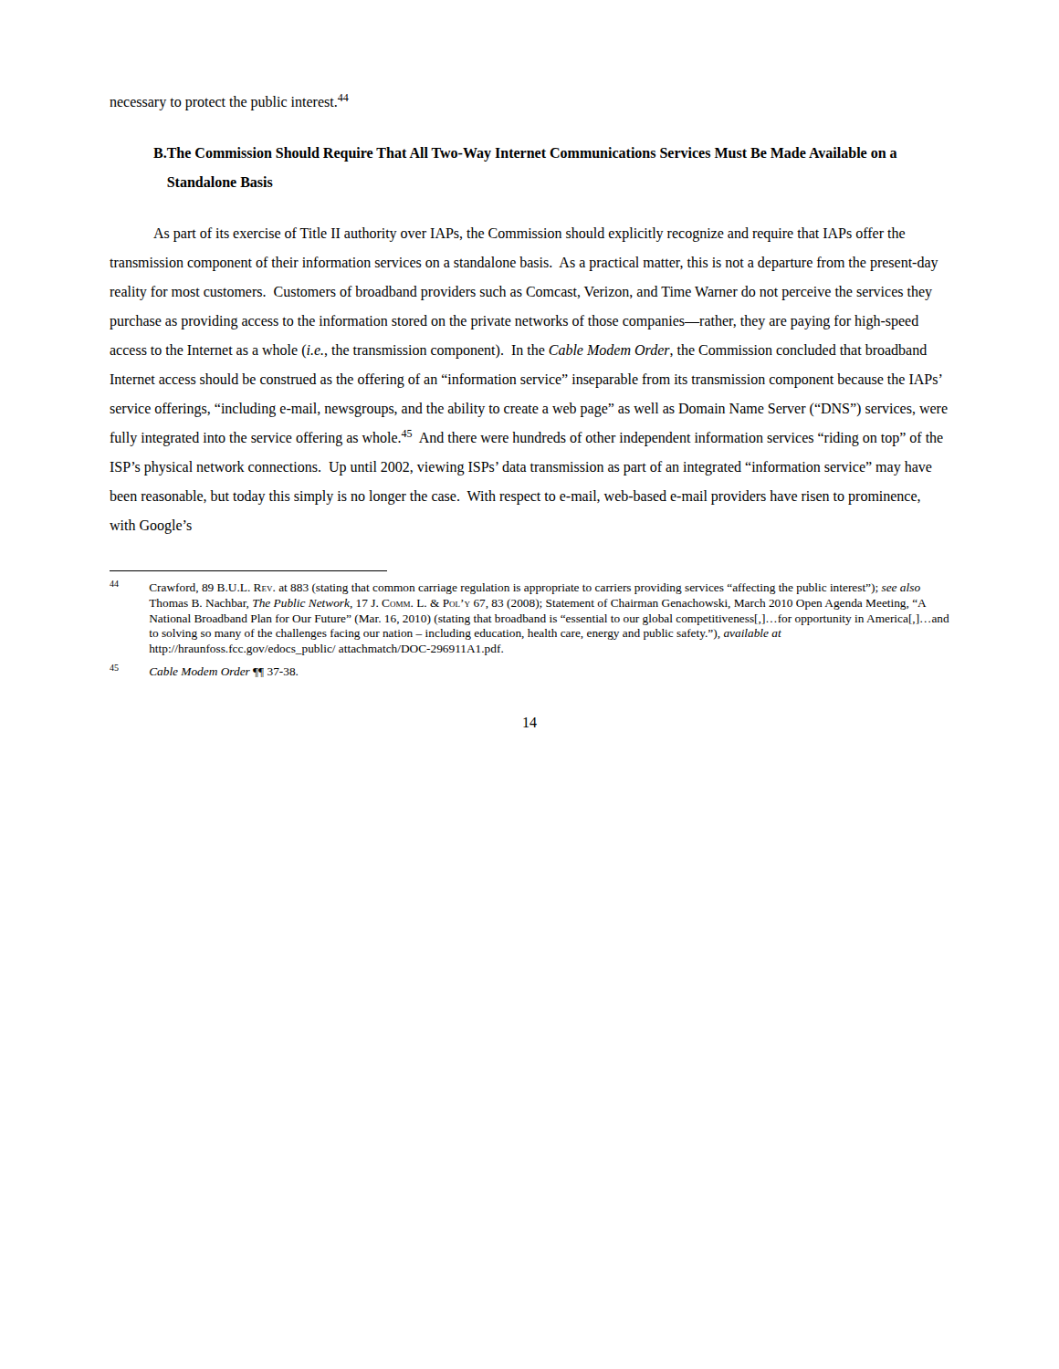necessary to protect the public interest.44
| B. | The Commission Should Require That All Two-Way Internet Communications Services Must Be Made Available on a Standalone Basis |
As part of its exercise of Title II authority over IAPs, the Commission should explicitly recognize and require that IAPs offer the transmission component of their information services on a standalone basis. As a practical matter, this is not a departure from the present-day reality for most customers. Customers of broadband providers such as Comcast, Verizon, and Time Warner do not perceive the services they purchase as providing access to the information stored on the private networks of those companies—rather, they are paying for high-speed access to the Internet as a whole (i.e., the transmission component). In the Cable Modem Order, the Commission concluded that broadband Internet access should be construed as the offering of an “information service” inseparable from its transmission component because the IAPs’ service offerings, “including e-mail, newsgroups, and the ability to create a web page” as well as Domain Name Server (“DNS”) services, were fully integrated into the service offering as whole.45 And there were hundreds of other independent information services “riding on top” of the ISP’s physical network connections. Up until 2002, viewing ISPs’ data transmission as part of an integrated “information service” may have been reasonable, but today this simply is no longer the case. With respect to e-mail, web-based e-mail providers have risen to prominence, with Google’s
44 Crawford, 89 B.U.L. Rev. at 883 (stating that common carriage regulation is appropriate to carriers providing services “affecting the public interest”); see also Thomas B. Nachbar, The Public Network, 17 J. Comm. L. & Pol’y 67, 83 (2008); Statement of Chairman Genachowski, March 2010 Open Agenda Meeting, “A National Broadband Plan for Our Future” (Mar. 16, 2010) (stating that broadband is “essential to our global competitiveness[,]…for opportunity in America[,]…and to solving so many of the challenges facing our nation – including education, health care, energy and public safety.”), available at http://hraunfoss.fcc.gov/edocs_public/ attachmatch/DOC-296911A1.pdf.
45 Cable Modem Order ¶¶ 37-38.
14